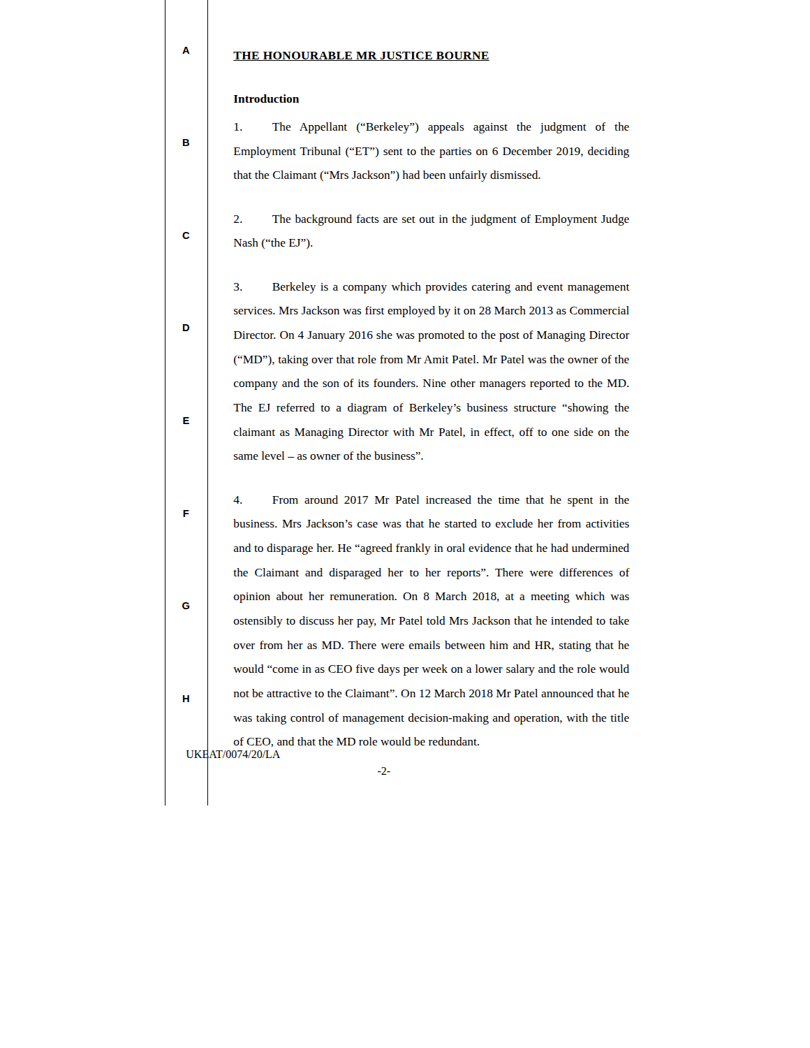A B C D E F G H
THE HONOURABLE MR JUSTICE BOURNE
Introduction
1. The Appellant (“Berkeley”) appeals against the judgment of the Employment Tribunal (“ET”) sent to the parties on 6 December 2019, deciding that the Claimant (“Mrs Jackson”) had been unfairly dismissed.
2. The background facts are set out in the judgment of Employment Judge Nash (“the EJ”).
3. Berkeley is a company which provides catering and event management services. Mrs Jackson was first employed by it on 28 March 2013 as Commercial Director. On 4 January 2016 she was promoted to the post of Managing Director (“MD”), taking over that role from Mr Amit Patel. Mr Patel was the owner of the company and the son of its founders. Nine other managers reported to the MD. The EJ referred to a diagram of Berkeley’s business structure “showing the claimant as Managing Director with Mr Patel, in effect, off to one side on the same level – as owner of the business”.
4. From around 2017 Mr Patel increased the time that he spent in the business. Mrs Jackson’s case was that he started to exclude her from activities and to disparage her. He “agreed frankly in oral evidence that he had undermined the Claimant and disparaged her to her reports”. There were differences of opinion about her remuneration. On 8 March 2018, at a meeting which was ostensibly to discuss her pay, Mr Patel told Mrs Jackson that he intended to take over from her as MD. There were emails between him and HR, stating that he would “come in as CEO five days per week on a lower salary and the role would not be attractive to the Claimant”. On 12 March 2018 Mr Patel announced that he was taking control of management decision-making and operation, with the title of CEO, and that the MD role would be redundant.
UKEAT/0074/20/LA -2-